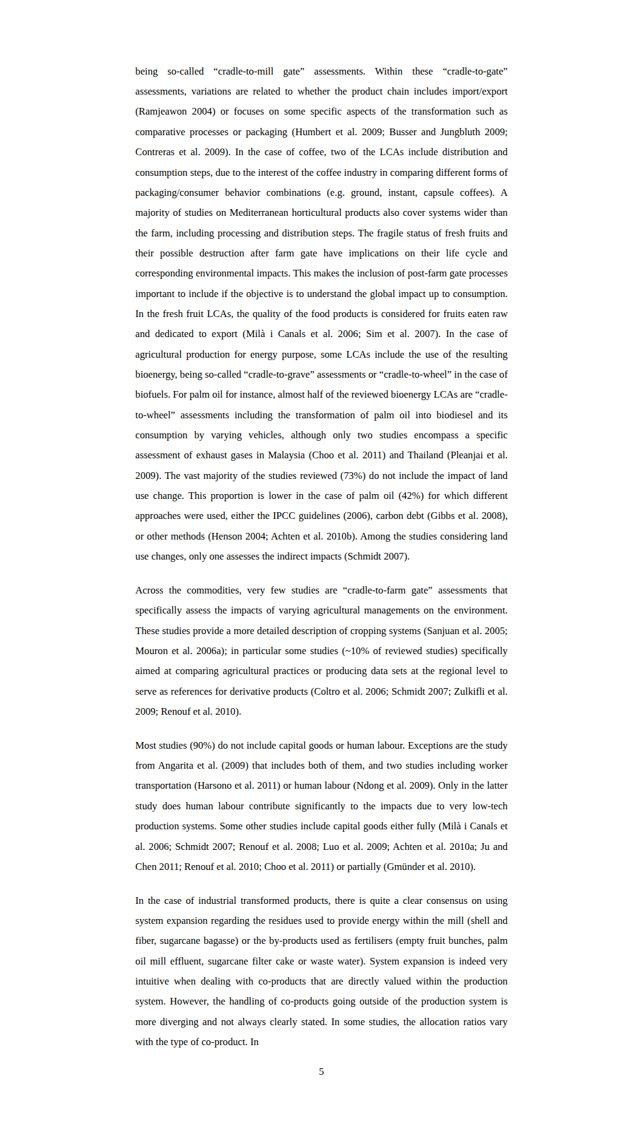being so-called “cradle-to-mill gate” assessments. Within these “cradle-to-gate” assessments, variations are related to whether the product chain includes import/export (Ramjeawon 2004) or focuses on some specific aspects of the transformation such as comparative processes or packaging (Humbert et al. 2009; Busser and Jungbluth 2009; Contreras et al. 2009). In the case of coffee, two of the LCAs include distribution and consumption steps, due to the interest of the coffee industry in comparing different forms of packaging/consumer behavior combinations (e.g. ground, instant, capsule coffees). A majority of studies on Mediterranean horticultural products also cover systems wider than the farm, including processing and distribution steps. The fragile status of fresh fruits and their possible destruction after farm gate have implications on their life cycle and corresponding environmental impacts. This makes the inclusion of post-farm gate processes important to include if the objective is to understand the global impact up to consumption. In the fresh fruit LCAs, the quality of the food products is considered for fruits eaten raw and dedicated to export (Milà i Canals et al. 2006; Sim et al. 2007). In the case of agricultural production for energy purpose, some LCAs include the use of the resulting bioenergy, being so-called “cradle-to-grave” assessments or “cradle-to-wheel” in the case of biofuels. For palm oil for instance, almost half of the reviewed bioenergy LCAs are “cradle-to-wheel” assessments including the transformation of palm oil into biodiesel and its consumption by varying vehicles, although only two studies encompass a specific assessment of exhaust gases in Malaysia (Choo et al. 2011) and Thailand (Pleanjai et al. 2009). The vast majority of the studies reviewed (73%) do not include the impact of land use change. This proportion is lower in the case of palm oil (42%) for which different approaches were used, either the IPCC guidelines (2006), carbon debt (Gibbs et al. 2008), or other methods (Henson 2004; Achten et al. 2010b). Among the studies considering land use changes, only one assesses the indirect impacts (Schmidt 2007).
Across the commodities, very few studies are “cradle-to-farm gate” assessments that specifically assess the impacts of varying agricultural managements on the environment. These studies provide a more detailed description of cropping systems (Sanjuan et al. 2005; Mouron et al. 2006a); in particular some studies (~10% of reviewed studies) specifically aimed at comparing agricultural practices or producing data sets at the regional level to serve as references for derivative products (Coltro et al. 2006; Schmidt 2007; Zulkifli et al. 2009; Renouf et al. 2010).
Most studies (90%) do not include capital goods or human labour. Exceptions are the study from Angarita et al. (2009) that includes both of them, and two studies including worker transportation (Harsono et al. 2011) or human labour (Ndong et al. 2009). Only in the latter study does human labour contribute significantly to the impacts due to very low-tech production systems. Some other studies include capital goods either fully (Milà i Canals et al. 2006; Schmidt 2007; Renouf et al. 2008; Luo et al. 2009; Achten et al. 2010a; Ju and Chen 2011; Renouf et al. 2010; Choo et al. 2011) or partially (Gmünder et al. 2010).
In the case of industrial transformed products, there is quite a clear consensus on using system expansion regarding the residues used to provide energy within the mill (shell and fiber, sugarcane bagasse) or the by-products used as fertilisers (empty fruit bunches, palm oil mill effluent, sugarcane filter cake or waste water). System expansion is indeed very intuitive when dealing with co-products that are directly valued within the production system. However, the handling of co-products going outside of the production system is more diverging and not always clearly stated. In some studies, the allocation ratios vary with the type of co-product. In
5